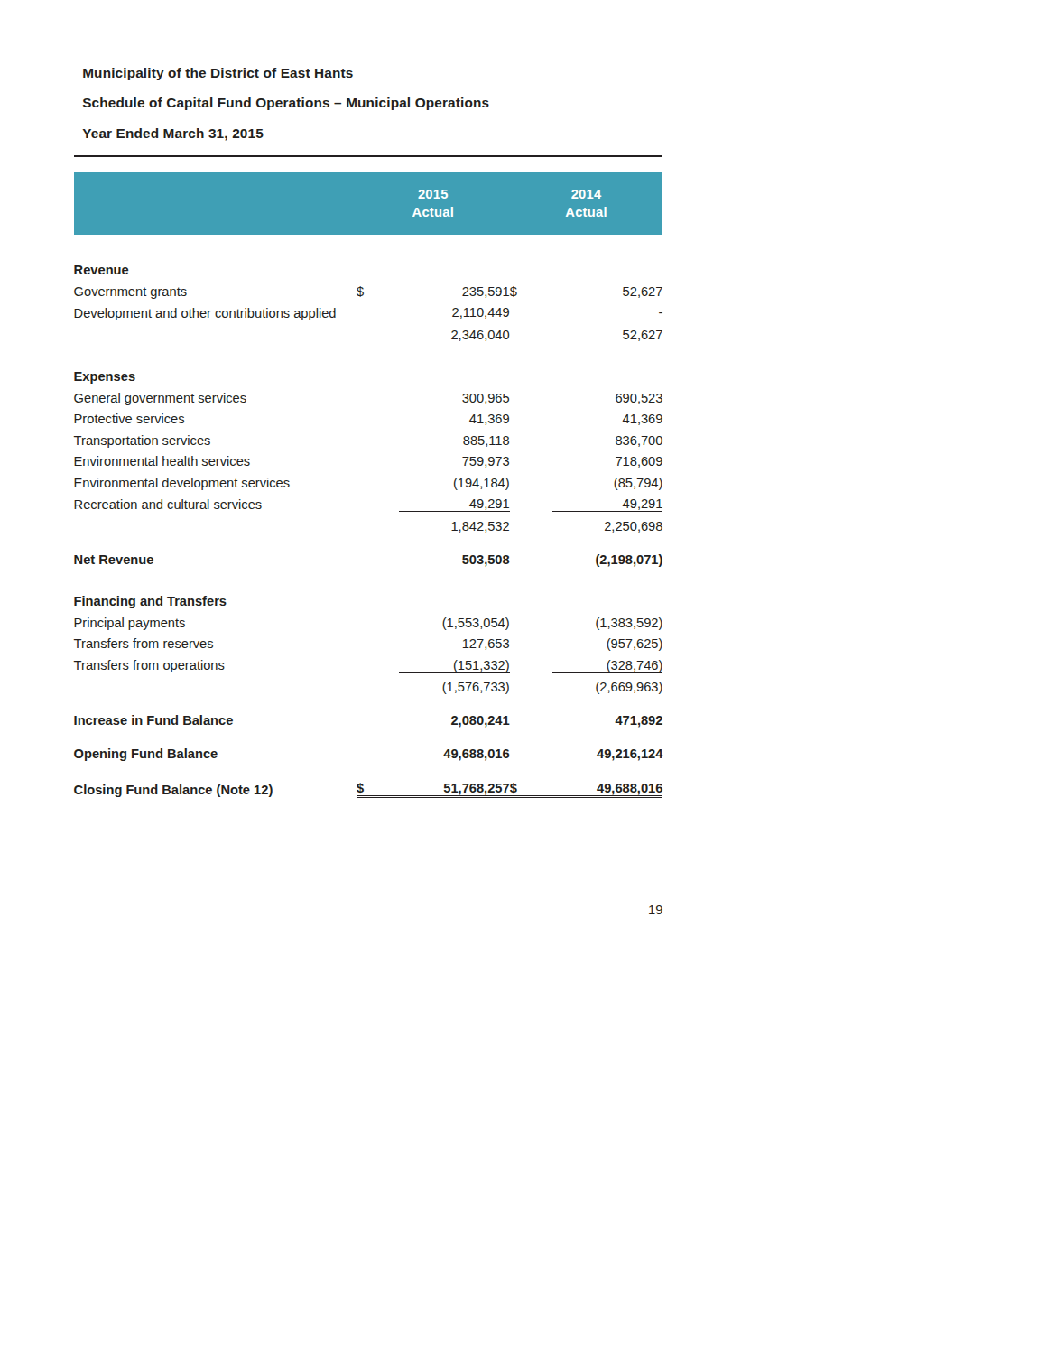Municipality of the District of East Hants
Schedule of Capital Fund Operations – Municipal Operations
Year Ended March 31, 2015
| | 2015 Actual | 2014 Actual |
| --- | --- | --- |
| Revenue | | | | |
| Government grants | $ | 235,591 | $ | 52,627 |
| Development and other contributions applied | | 2,110,449 | | - |
| | | 2,346,040 | | 52,627 |
| Expenses | | | | |
| General government services | | 300,965 | | 690,523 |
| Protective services | | 41,369 | | 41,369 |
| Transportation services | | 885,118 | | 836,700 |
| Environmental health services | | 759,973 | | 718,609 |
| Environmental development services | | (194,184) | | (85,794) |
| Recreation and cultural services | | 49,291 | | 49,291 |
| | | 1,842,532 | | 2,250,698 |
| Net Revenue | | 503,508 | | (2,198,071) |
| Financing and Transfers | | | | |
| Principal payments | | (1,553,054) | | (1,383,592) |
| Transfers from reserves | | 127,653 | | (957,625) |
| Transfers from operations | | (151,332) | | (328,746) |
| | | (1,576,733) | | (2,669,963) |
| Increase in Fund Balance | | 2,080,241 | | 471,892 |
| Opening Fund Balance | | 49,688,016 | | 49,216,124 |
| Closing Fund Balance (Note 12) | $ | 51,768,257 | $ | 49,688,016 |
19